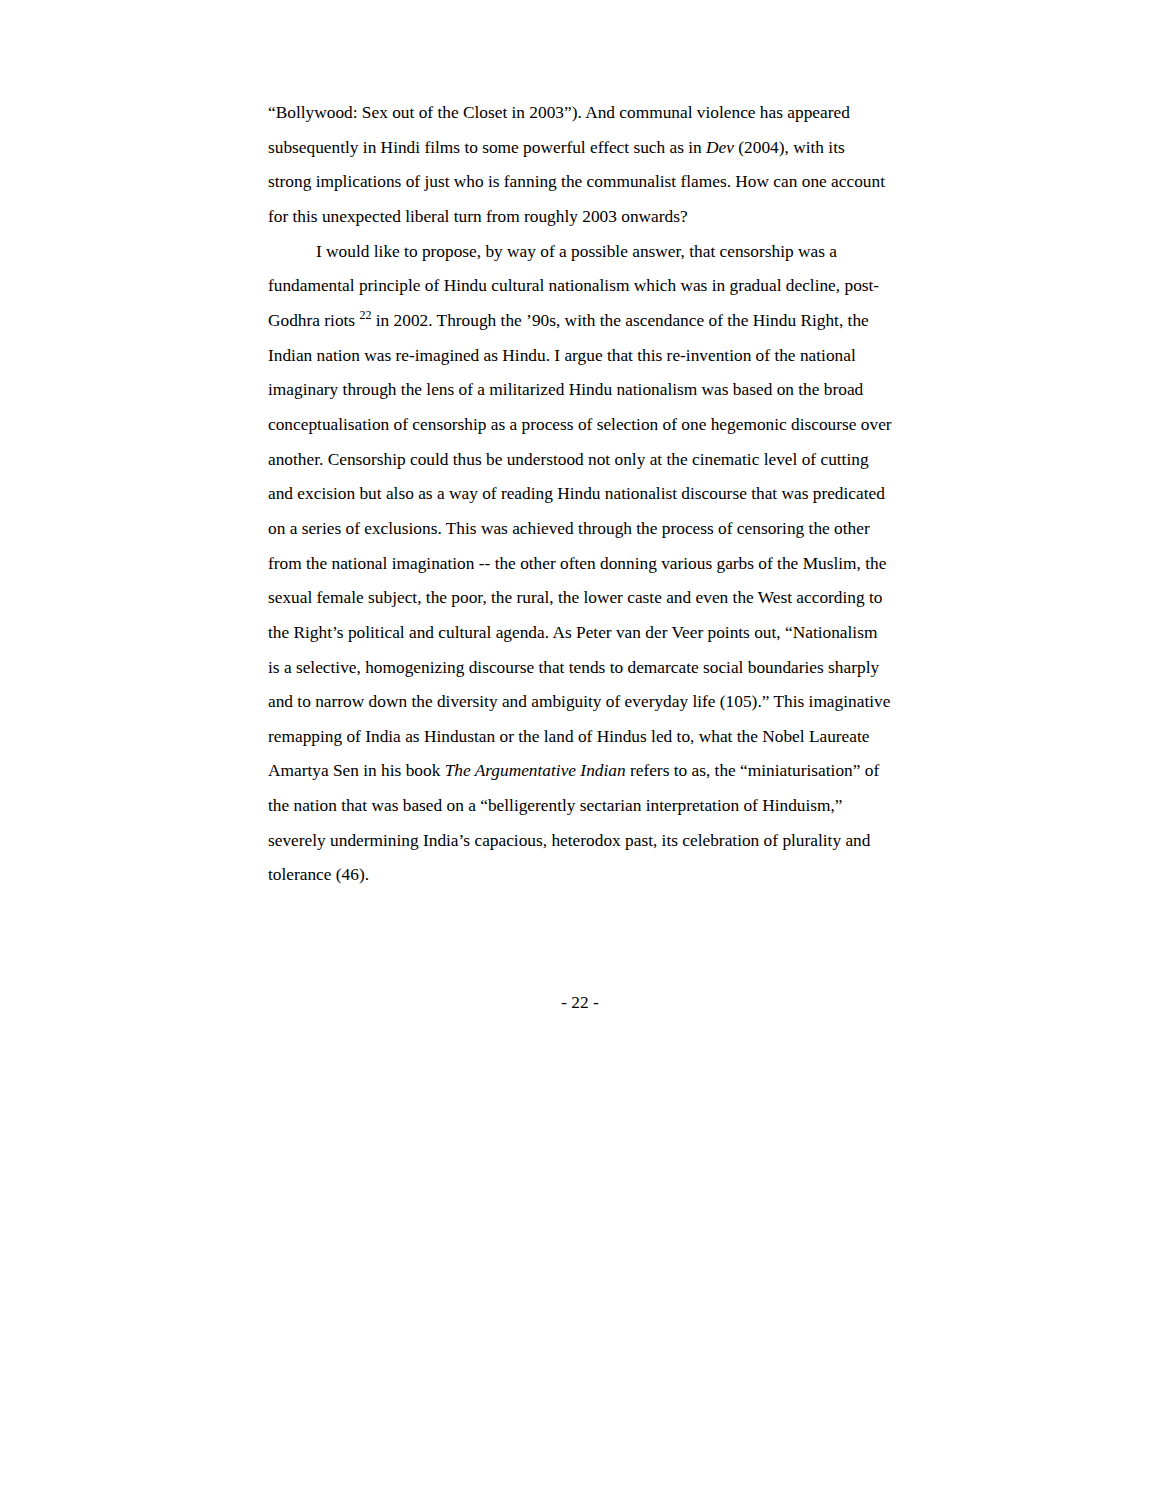“Bollywood: Sex out of the Closet in 2003”). And communal violence has appeared subsequently in Hindi films to some powerful effect such as in Dev (2004), with its strong implications of just who is fanning the communalist flames. How can one account for this unexpected liberal turn from roughly 2003 onwards?
I would like to propose, by way of a possible answer, that censorship was a fundamental principle of Hindu cultural nationalism which was in gradual decline, post-Godhra riots 22 in 2002. Through the ’90s, with the ascendance of the Hindu Right, the Indian nation was re-imagined as Hindu. I argue that this re-invention of the national imaginary through the lens of a militarized Hindu nationalism was based on the broad conceptualisation of censorship as a process of selection of one hegemonic discourse over another. Censorship could thus be understood not only at the cinematic level of cutting and excision but also as a way of reading Hindu nationalist discourse that was predicated on a series of exclusions. This was achieved through the process of censoring the other from the national imagination -- the other often donning various garbs of the Muslim, the sexual female subject, the poor, the rural, the lower caste and even the West according to the Right’s political and cultural agenda. As Peter van der Veer points out, “Nationalism is a selective, homogenizing discourse that tends to demarcate social boundaries sharply and to narrow down the diversity and ambiguity of everyday life (105).” This imaginative remapping of India as Hindustan or the land of Hindus led to, what the Nobel Laureate Amartya Sen in his book The Argumentative Indian refers to as, the “miniaturisation” of the nation that was based on a “belligerently sectarian interpretation of Hinduism,” severely undermining India’s capacious, heterodox past, its celebration of plurality and tolerance (46).
- 22 -